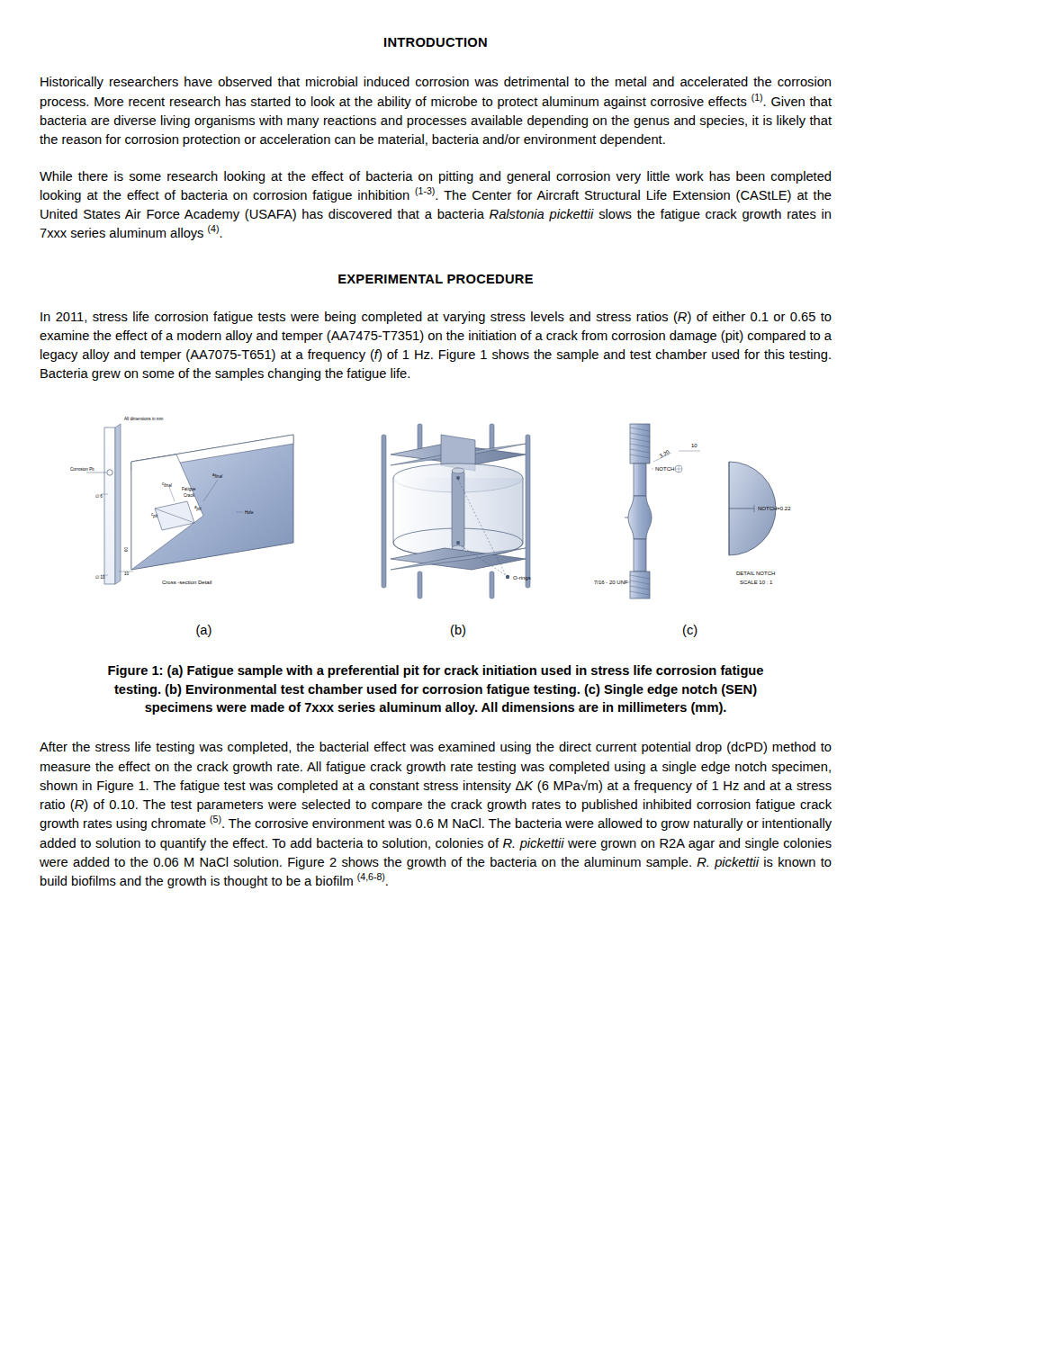INTRODUCTION
Historically researchers have observed that microbial induced corrosion was detrimental to the metal and accelerated the corrosion process. More recent research has started to look at the ability of microbe to protect aluminum against corrosive effects (1). Given that bacteria are diverse living organisms with many reactions and processes available depending on the genus and species, it is likely that the reason for corrosion protection or acceleration can be material, bacteria and/or environment dependent.
While there is some research looking at the effect of bacteria on pitting and general corrosion very little work has been completed looking at the effect of bacteria on corrosion fatigue inhibition (1-3). The Center for Aircraft Structural Life Extension (CAStLE) at the United States Air Force Academy (USAFA) has discovered that a bacteria Ralstonia pickettii slows the fatigue crack growth rates in 7xxx series aluminum alloys (4).
EXPERIMENTAL PROCEDURE
In 2011, stress life corrosion fatigue tests were being completed at varying stress levels and stress ratios (R) of either 0.1 or 0.65 to examine the effect of a modern alloy and temper (AA7475-T7351) on the initiation of a crack from corrosion damage (pit) compared to a legacy alloy and temper (AA7075-T651) at a frequency (f) of 1 Hz. Figure 1 shows the sample and test chamber used for this testing. Bacteria grew on some of the samples changing the fatigue life.
All dimensions in mm Corrosion Pit ∅ 6 ∅ 10 10 60 cfinal afinal Fatigue Crack cpit apit Hole Cross -section Detail
(a)
O-rings
(b)
3.20 10 NOTCH 7/16 - 20 UNF NOTCH=0.22 DETAIL NOTCH SCALE 10 : 1
(c)
Figure 1: (a) Fatigue sample with a preferential pit for crack initiation used in stress life corrosion fatigue testing. (b) Environmental test chamber used for corrosion fatigue testing. (c) Single edge notch (SEN) specimens were made of 7xxx series aluminum alloy. All dimensions are in millimeters (mm).
After the stress life testing was completed, the bacterial effect was examined using the direct current potential drop (dcPD) method to measure the effect on the crack growth rate. All fatigue crack growth rate testing was completed using a single edge notch specimen, shown in Figure 1. The fatigue test was completed at a constant stress intensity ΔK (6 MPa√m) at a frequency of 1 Hz and at a stress ratio (R) of 0.10. The test parameters were selected to compare the crack growth rates to published inhibited corrosion fatigue crack growth rates using chromate (5). The corrosive environment was 0.6 M NaCl. The bacteria were allowed to grow naturally or intentionally added to solution to quantify the effect. To add bacteria to solution, colonies of R. pickettii were grown on R2A agar and single colonies were added to the 0.06 M NaCl solution. Figure 2 shows the growth of the bacteria on the aluminum sample. R. pickettii is known to build biofilms and the growth is thought to be a biofilm (4,6-8).